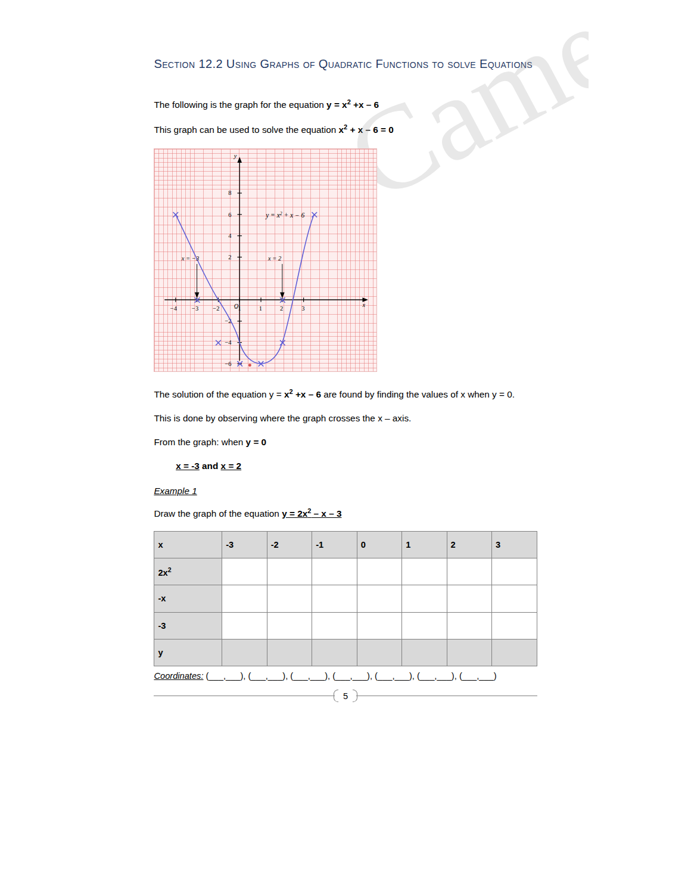Ms Camenzuli
Section 12.2 Using Graphs of Quadratic Functions to solve Equations
The following is the graph for the equation y = x2 +x – 6
This graph can be used to solve the equation x2 + x – 6 = 0
y x O 2 4 6 8 −2 −4 −6 −4 −3 −2 −1 1 2 3 y = x2 + x − 6 x = −3 x = 2
The solution of the equation y = x2 +x – 6 are found by finding the values of x when y = 0.
This is done by observing where the graph crosses the x – axis.
From the graph: when y = 0
x = -3 and x = 2
Example 1
Draw the graph of the equation y = 2x2 – x – 3
| x | -3 | -2 | -1 | 0 | 1 | 2 | 3 |
| 2x 2 | | | | | | | |
| -x | | | | | | | |
| -3 | | | | | | | |
| y | | | | | | | |
Coordinates: (___,___), (___,___), (___,___), (___,___), (___,___), (___,___), (___,___)
5